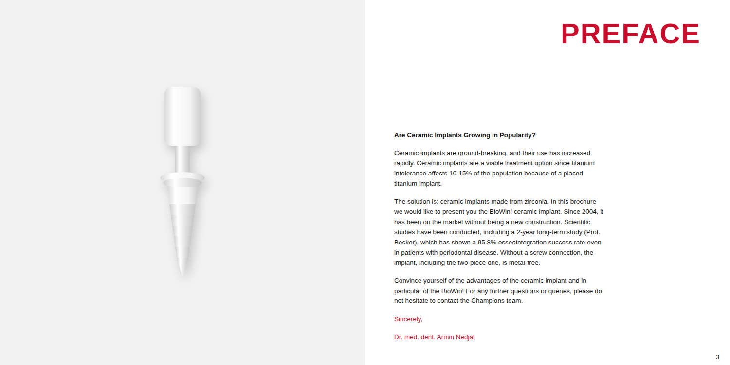PREFACE
Are Ceramic Implants Growing in Popularity?
Ceramic implants are ground-breaking, and their use has increased rapidly. Ceramic implants are a viable treatment option since titanium intolerance affects 10-15% of the population because of a placed titanium implant.
The solution is: ceramic implants made from zirconia. In this brochure we would like to present you the BioWin! ceramic implant. Since 2004, it has been on the market without being a new construction. Scientific studies have been conducted, including a 2-year long-term study (Prof. Becker), which has shown a 95.8% osseointegration success rate even in patients with periodontal disease. Without a screw connection, the implant, including the two-piece one, is metal-free.
Convince yourself of the advantages of the ceramic implant and in particular of the BioWin! For any further questions or queries, please do not hesitate to contact the Champions team.
Sincerely,
Dr. med. dent. Armin Nedjat
3